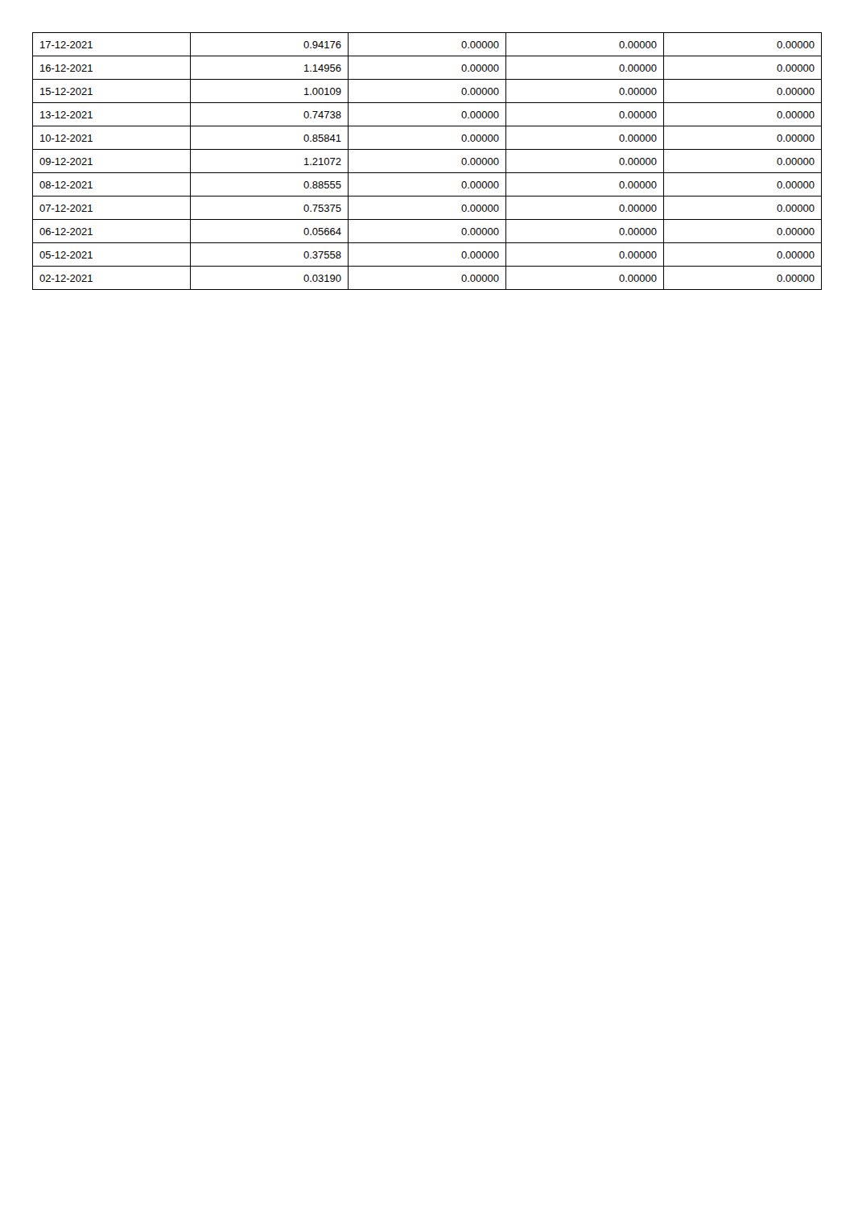| 17-12-2021 | 0.94176 | 0.00000 | 0.00000 | 0.00000 |
| 16-12-2021 | 1.14956 | 0.00000 | 0.00000 | 0.00000 |
| 15-12-2021 | 1.00109 | 0.00000 | 0.00000 | 0.00000 |
| 13-12-2021 | 0.74738 | 0.00000 | 0.00000 | 0.00000 |
| 10-12-2021 | 0.85841 | 0.00000 | 0.00000 | 0.00000 |
| 09-12-2021 | 1.21072 | 0.00000 | 0.00000 | 0.00000 |
| 08-12-2021 | 0.88555 | 0.00000 | 0.00000 | 0.00000 |
| 07-12-2021 | 0.75375 | 0.00000 | 0.00000 | 0.00000 |
| 06-12-2021 | 0.05664 | 0.00000 | 0.00000 | 0.00000 |
| 05-12-2021 | 0.37558 | 0.00000 | 0.00000 | 0.00000 |
| 02-12-2021 | 0.03190 | 0.00000 | 0.00000 | 0.00000 |